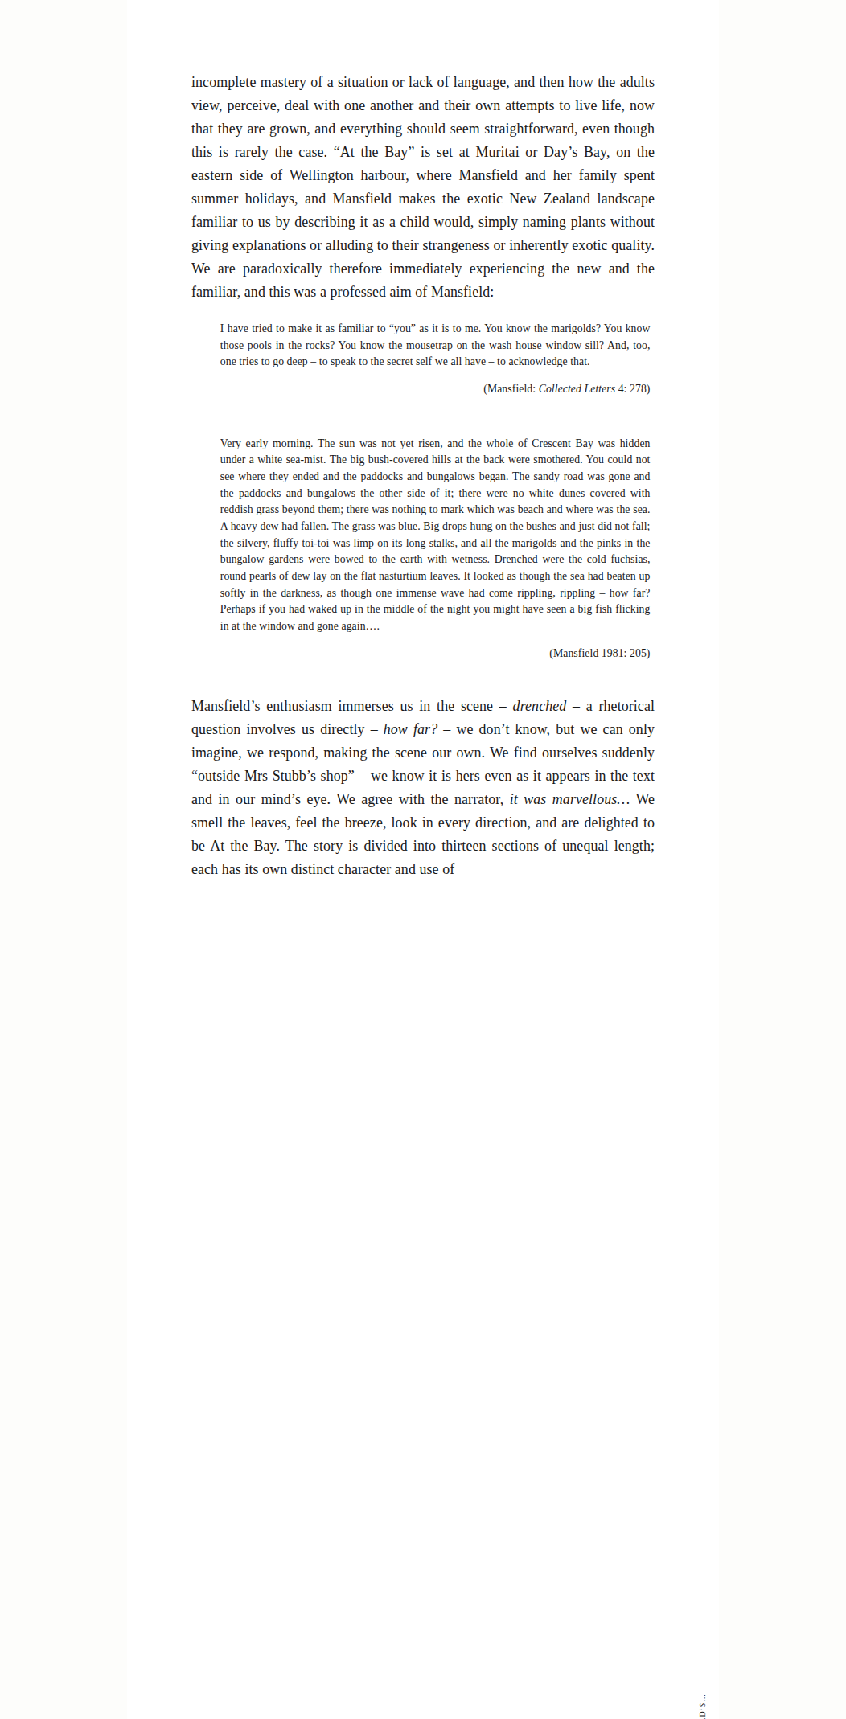incomplete mastery of a situation or lack of language, and then how the adults view, perceive, deal with one another and their own attempts to live life, now that they are grown, and everything should seem straightforward, even though this is rarely the case. “At the Bay” is set at Muritai or Day’s Bay, on the eastern side of Wellington harbour, where Mansfield and her family spent summer holidays, and Mansfield makes the exotic New Zealand landscape familiar to us by describing it as a child would, simply naming plants without giving explanations or alluding to their strangeness or inherently exotic quality. We are paradoxically therefore immediately experiencing the new and the familiar, and this was a professed aim of Mansfield:
I have tried to make it as familiar to “you” as it is to me. You know the marigolds? You know those pools in the rocks? You know the mousetrap on the wash house window sill? And, too, one tries to go deep – to speak to the secret self we all have – to acknowledge that.
(Mansfield: Collected Letters 4: 278)
Very early morning. The sun was not yet risen, and the whole of Crescent Bay was hidden under a white sea-mist. The big bush-covered hills at the back were smothered. You could not see where they ended and the paddocks and bungalows began. The sandy road was gone and the paddocks and bungalows the other side of it; there were no white dunes covered with reddish grass beyond them; there was nothing to mark which was beach and where was the sea. A heavy dew had fallen. The grass was blue. Big drops hung on the bushes and just did not fall; the silvery, fluffy toi-toi was limp on its long stalks, and all the marigolds and the pinks in the bungalow gardens were bowed to the earth with wetness. Drenched were the cold fuchsias, round pearls of dew lay on the flat nasturtium leaves. It looked as though the sea had beaten up softly in the darkness, as though one immense wave had come rippling, rippling – how far? Perhaps if you had waked up in the middle of the night you might have seen a big fish flicking in at the window and gone again….
(Mansfield 1981: 205)
Mansfield’s enthusiasm immerses us in the scene – drenched – a rhetorical question involves us directly – how far? – we don’t know, but we can only imagine, we respond, making the scene our own. We find ourselves suddenly “outside Mrs Stubb’s shop” – we know it is hers even as it appears in the text and in our mind’s eye. We agree with the narrator, it was marvellous… We smell the leaves, feel the breeze, look in every direction, and are delighted to be At the Bay. The story is divided into thirteen sections of unequal length; each has its own distinct character and use of
91 Sinéad Helena Furlong VISION AND VOICE IN MANSFIELD’S…